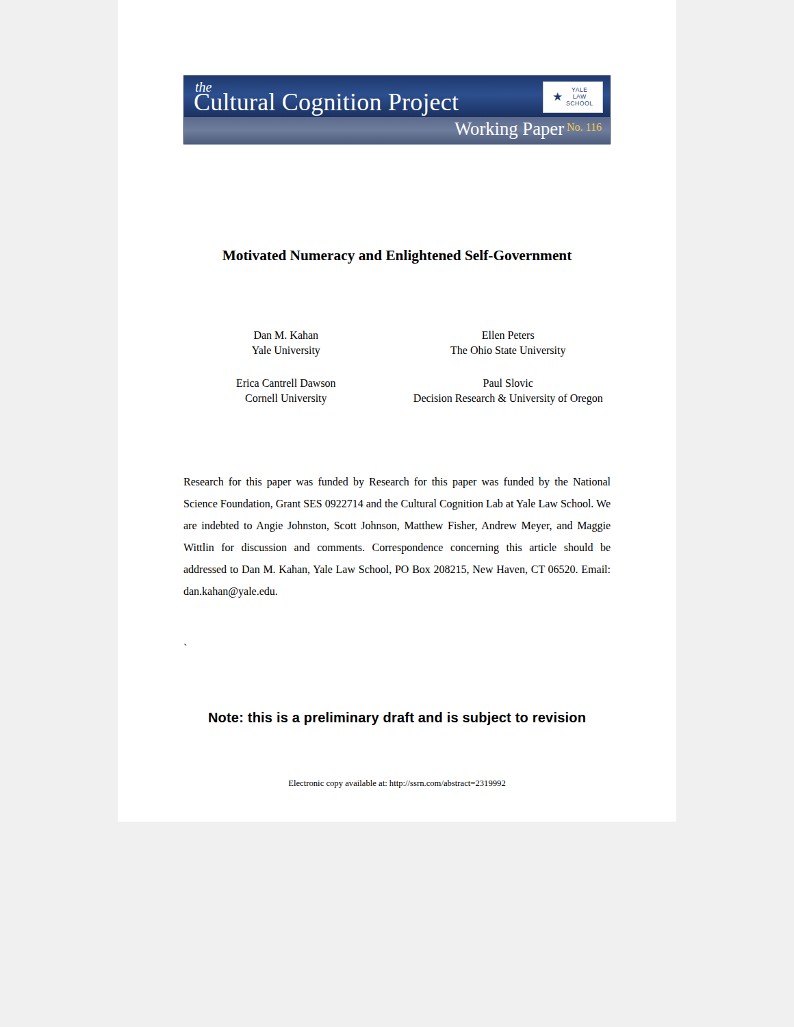the Cultural Cognition Project
★ YALE
LAW
SCHOOL
Working Paper No. 116
Motivated Numeracy and Enlightened Self-Government
Dan M. Kahan Yale University
Erica Cantrell Dawson Cornell University
Ellen Peters The Ohio State University
Paul Slovic Decision Research & University of Oregon
Research for this paper was funded by Research for this paper was funded by the National Science Foundation, Grant SES 0922714 and the Cultural Cognition Lab at Yale Law School. We are indebted to Angie Johnston, Scott Johnson, Matthew Fisher, Andrew Meyer, and Maggie Wittlin for discussion and comments. Correspondence concerning this article should be addressed to Dan M. Kahan, Yale Law School, PO Box 208215, New Haven, CT 06520. Email: dan.kahan@yale.edu.
`
Note: this is a preliminary draft and is subject to revision
Electronic copy available at: http://ssrn.com/abstract=2319992